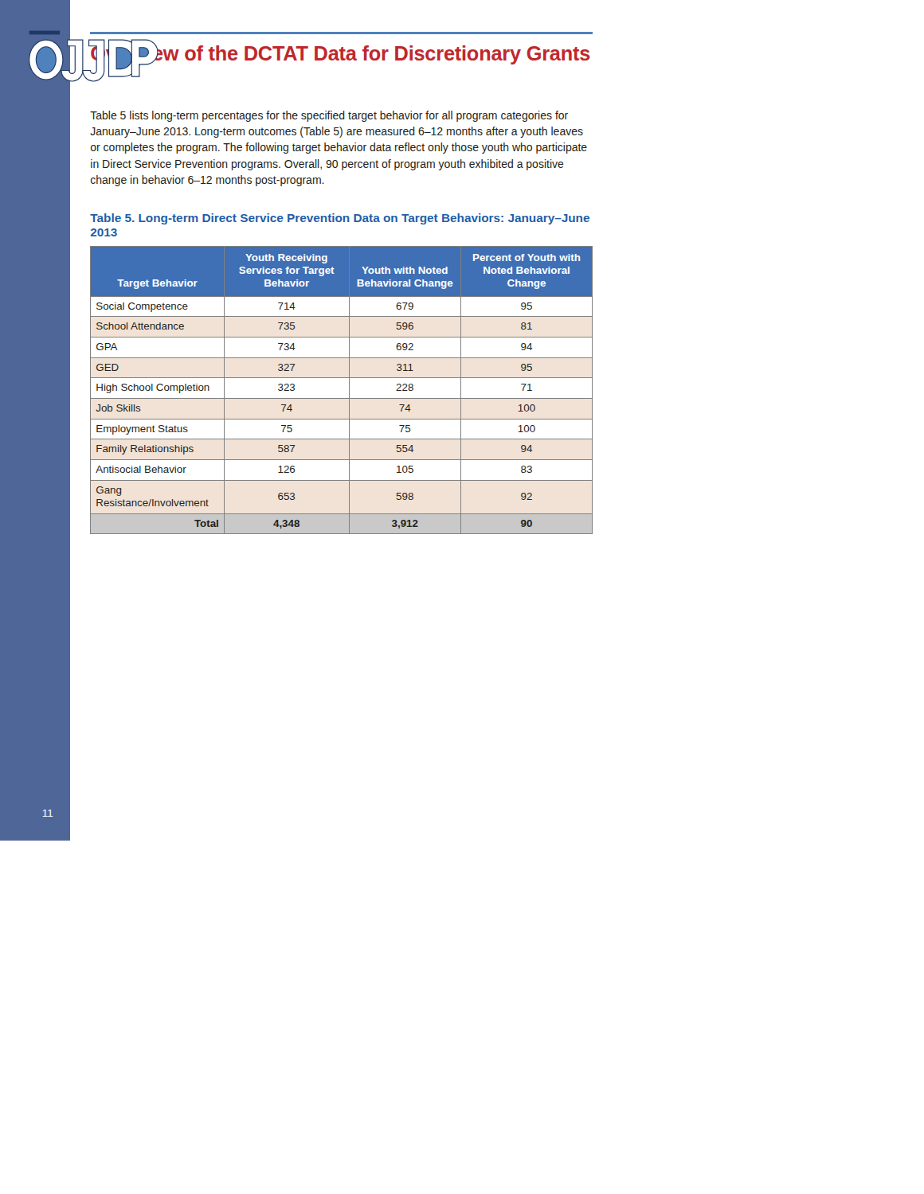11
Overview of the DCTAT Data for Discretionary Grants
Table 5 lists long-term percentages for the specified target behavior for all program categories for January–June 2013. Long-term outcomes (Table 5) are measured 6–12 months after a youth leaves or completes the program. The following target behavior data reflect only those youth who participate in Direct Service Prevention programs. Overall, 90 percent of program youth exhibited a positive change in behavior 6–12 months post-program.
Table 5. Long-term Direct Service Prevention Data on Target Behaviors: January–June 2013
| Target Behavior | Youth Receiving Services for Target Behavior | Youth with Noted Behavioral Change | Percent of Youth with Noted Behavioral Change |
| --- | --- | --- | --- |
| Social Competence | 714 | 679 | 95 |
| School Attendance | 735 | 596 | 81 |
| GPA | 734 | 692 | 94 |
| GED | 327 | 311 | 95 |
| High School Completion | 323 | 228 | 71 |
| Job Skills | 74 | 74 | 100 |
| Employment Status | 75 | 75 | 100 |
| Family Relationships | 587 | 554 | 94 |
| Antisocial Behavior | 126 | 105 | 83 |
| Gang Resistance/Involvement | 653 | 598 | 92 |
| Total | 4,348 | 3,912 | 90 |